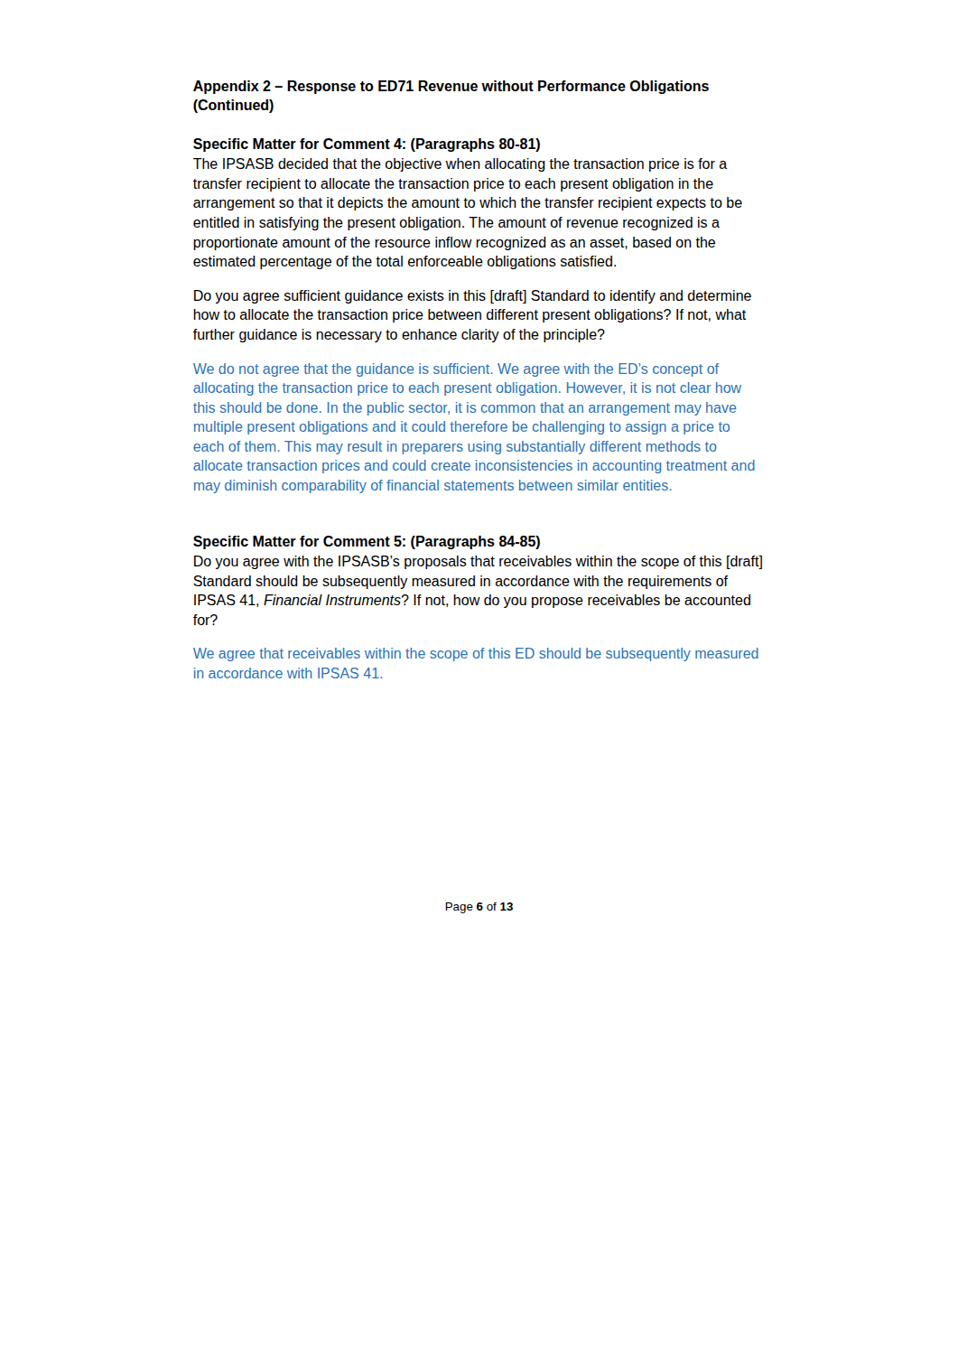Appendix 2 – Response to ED71 Revenue without Performance Obligations (Continued)
Specific Matter for Comment 4: (Paragraphs 80-81)
The IPSASB decided that the objective when allocating the transaction price is for a transfer recipient to allocate the transaction price to each present obligation in the arrangement so that it depicts the amount to which the transfer recipient expects to be entitled in satisfying the present obligation. The amount of revenue recognized is a proportionate amount of the resource inflow recognized as an asset, based on the estimated percentage of the total enforceable obligations satisfied.
Do you agree sufficient guidance exists in this [draft] Standard to identify and determine how to allocate the transaction price between different present obligations? If not, what further guidance is necessary to enhance clarity of the principle?
We do not agree that the guidance is sufficient. We agree with the ED’s concept of allocating the transaction price to each present obligation. However, it is not clear how this should be done. In the public sector, it is common that an arrangement may have multiple present obligations and it could therefore be challenging to assign a price to each of them. This may result in preparers using substantially different methods to allocate transaction prices and could create inconsistencies in accounting treatment and may diminish comparability of financial statements between similar entities.
Specific Matter for Comment 5: (Paragraphs 84-85)
Do you agree with the IPSASB’s proposals that receivables within the scope of this [draft] Standard should be subsequently measured in accordance with the requirements of IPSAS 41, Financial Instruments? If not, how do you propose receivables be accounted for?
We agree that receivables within the scope of this ED should be subsequently measured in accordance with IPSAS 41.
Page 6 of 13